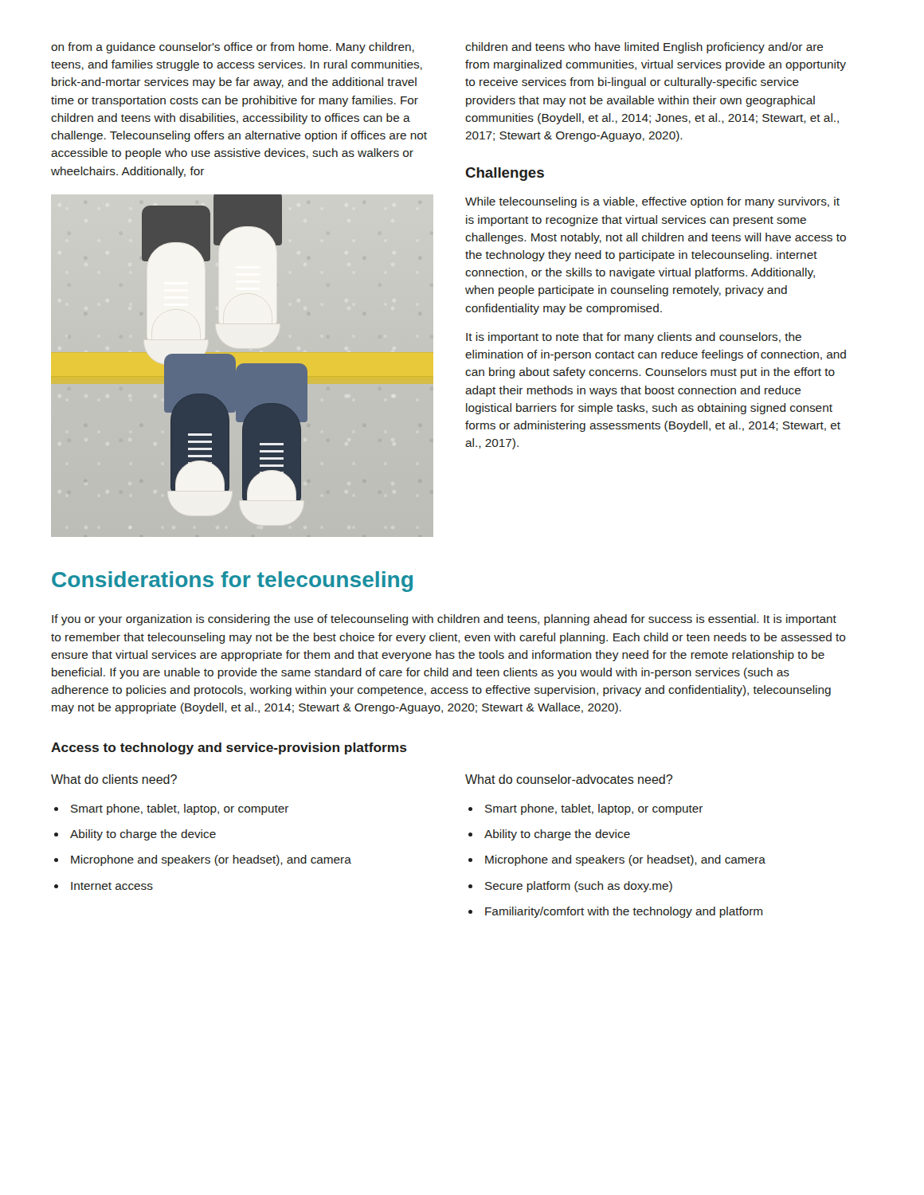on from a guidance counselor's office or from home. Many children, teens, and families struggle to access services. In rural communities, brick-and-mortar services may be far away, and the additional travel time or transportation costs can be prohibitive for many families. For children and teens with disabilities, accessibility to offices can be a challenge. Telecounseling offers an alternative option if offices are not accessible to people who use assistive devices, such as walkers or wheelchairs. Additionally, for
children and teens who have limited English proficiency and/or are from marginalized communities, virtual services provide an opportunity to receive services from bi-lingual or culturally-specific service providers that may not be available within their own geographical communities (Boydell, et al., 2014; Jones, et al., 2014; Stewart, et al., 2017; Stewart & Orengo-Aguayo, 2020).
Challenges
While telecounseling is a viable, effective option for many survivors, it is important to recognize that virtual services can present some challenges. Most notably, not all children and teens will have access to the technology they need to participate in telecounseling. internet connection, or the skills to navigate virtual platforms. Additionally, when people participate in counseling remotely, privacy and confidentiality may be compromised.
It is important to note that for many clients and counselors, the elimination of in-person contact can reduce feelings of connection, and can bring about safety concerns. Counselors must put in the effort to adapt their methods in ways that boost connection and reduce logistical barriers for simple tasks, such as obtaining signed consent forms or administering assessments (Boydell, et al., 2014; Stewart, et al., 2017).
Considerations for telecounseling
If you or your organization is considering the use of telecounseling with children and teens, planning ahead for success is essential. It is important to remember that telecounseling may not be the best choice for every client, even with careful planning. Each child or teen needs to be assessed to ensure that virtual services are appropriate for them and that everyone has the tools and information they need for the remote relationship to be beneficial. If you are unable to provide the same standard of care for child and teen clients as you would with in-person services (such as adherence to policies and protocols, working within your competence, access to effective supervision, privacy and confidentiality), telecounseling may not be appropriate (Boydell, et al., 2014; Stewart & Orengo-Aguayo, 2020; Stewart & Wallace, 2020).
Access to technology and service-provision platforms
What do clients need?
Smart phone, tablet, laptop, or computer
Ability to charge the device
Microphone and speakers (or headset), and camera
Internet access
What do counselor-advocates need?
Smart phone, tablet, laptop, or computer
Ability to charge the device
Microphone and speakers (or headset), and camera
Secure platform (such as doxy.me)
Familiarity/comfort with the technology and platform